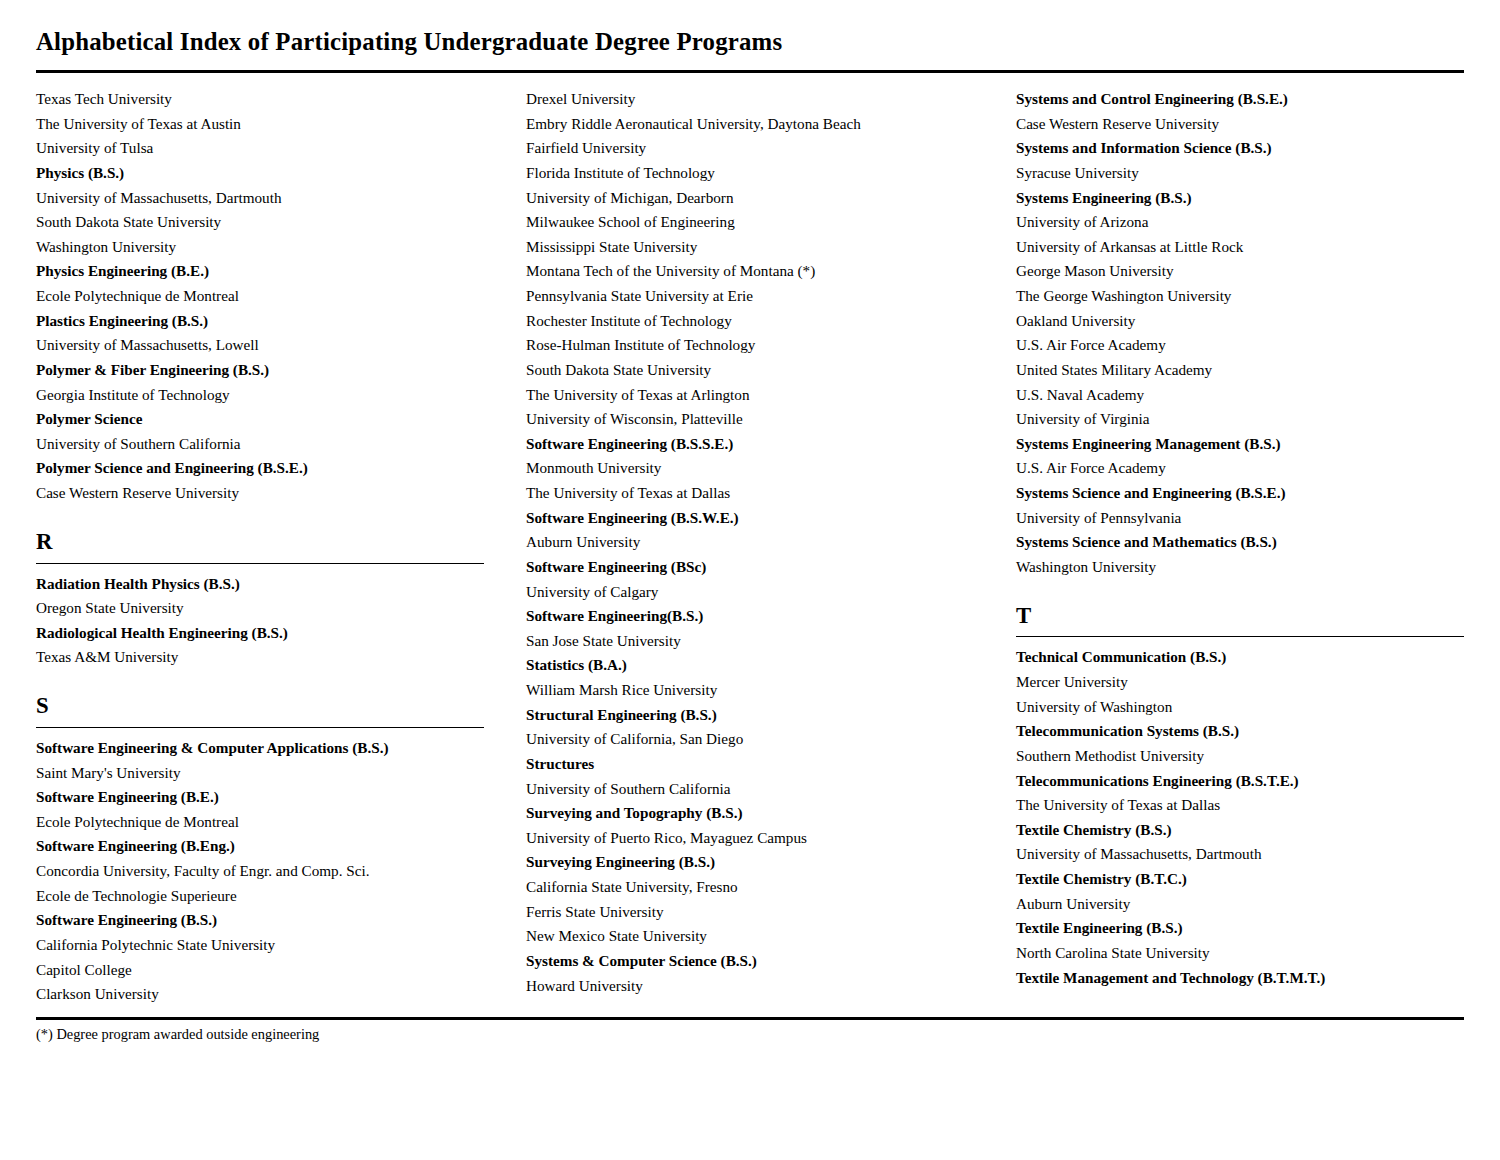Alphabetical Index of Participating Undergraduate Degree Programs
Texas Tech University
The University of Texas at Austin
University of Tulsa
Physics (B.S.)
University of Massachusetts, Dartmouth
South Dakota State University
Washington University
Physics Engineering (B.E.)
Ecole Polytechnique de Montreal
Plastics Engineering (B.S.)
University of Massachusetts, Lowell
Polymer & Fiber Engineering (B.S.)
Georgia Institute of Technology
Polymer Science
University of Southern California
Polymer Science and Engineering (B.S.E.)
Case Western Reserve University
R
Radiation Health Physics (B.S.)
Oregon State University
Radiological Health Engineering (B.S.)
Texas A&M University
S
Software Engineering & Computer Applications (B.S.)
Saint Mary's University
Software Engineering (B.E.)
Ecole Polytechnique de Montreal
Software Engineering (B.Eng.)
Concordia University, Faculty of Engr. and Comp. Sci.
Ecole de Technologie Superieure
Software Engineering (B.S.)
California Polytechnic State University
Capitol College
Clarkson University
Drexel University
Embry Riddle Aeronautical University, Daytona Beach
Fairfield University
Florida Institute of Technology
University of Michigan, Dearborn
Milwaukee School of Engineering
Mississippi State University
Montana Tech of the University of Montana (*)
Pennsylvania State University at Erie
Rochester Institute of Technology
Rose-Hulman Institute of Technology
South Dakota State University
The University of Texas at Arlington
University of Wisconsin, Platteville
Software Engineering (B.S.S.E.)
Monmouth University
The University of Texas at Dallas
Software Engineering (B.S.W.E.)
Auburn University
Software Engineering (BSc)
University of Calgary
Software Engineering(B.S.)
San Jose State University
Statistics (B.A.)
William Marsh Rice University
Structural Engineering (B.S.)
University of California, San Diego
Structures
University of Southern California
Surveying and Topography (B.S.)
University of Puerto Rico, Mayaguez Campus
Surveying Engineering (B.S.)
California State University, Fresno
Ferris State University
New Mexico State University
Systems & Computer Science (B.S.)
Howard University
Systems and Control Engineering (B.S.E.)
Case Western Reserve University
Systems and Information Science (B.S.)
Syracuse University
Systems Engineering (B.S.)
University of Arizona
University of Arkansas at Little Rock
George Mason University
The George Washington University
Oakland University
U.S. Air Force Academy
United States Military Academy
U.S. Naval Academy
University of Virginia
Systems Engineering Management (B.S.)
U.S. Air Force Academy
Systems Science and Engineering (B.S.E.)
University of Pennsylvania
Systems Science and Mathematics (B.S.)
Washington University
T
Technical Communication (B.S.)
Mercer University
University of Washington
Telecommunication Systems (B.S.)
Southern Methodist University
Telecommunications Engineering (B.S.T.E.)
The University of Texas at Dallas
Textile Chemistry (B.S.)
University of Massachusetts, Dartmouth
Textile Chemistry (B.T.C.)
Auburn University
Textile Engineering (B.S.)
North Carolina State University
Textile Management and Technology (B.T.M.T.)
(*) Degree program awarded outside engineering